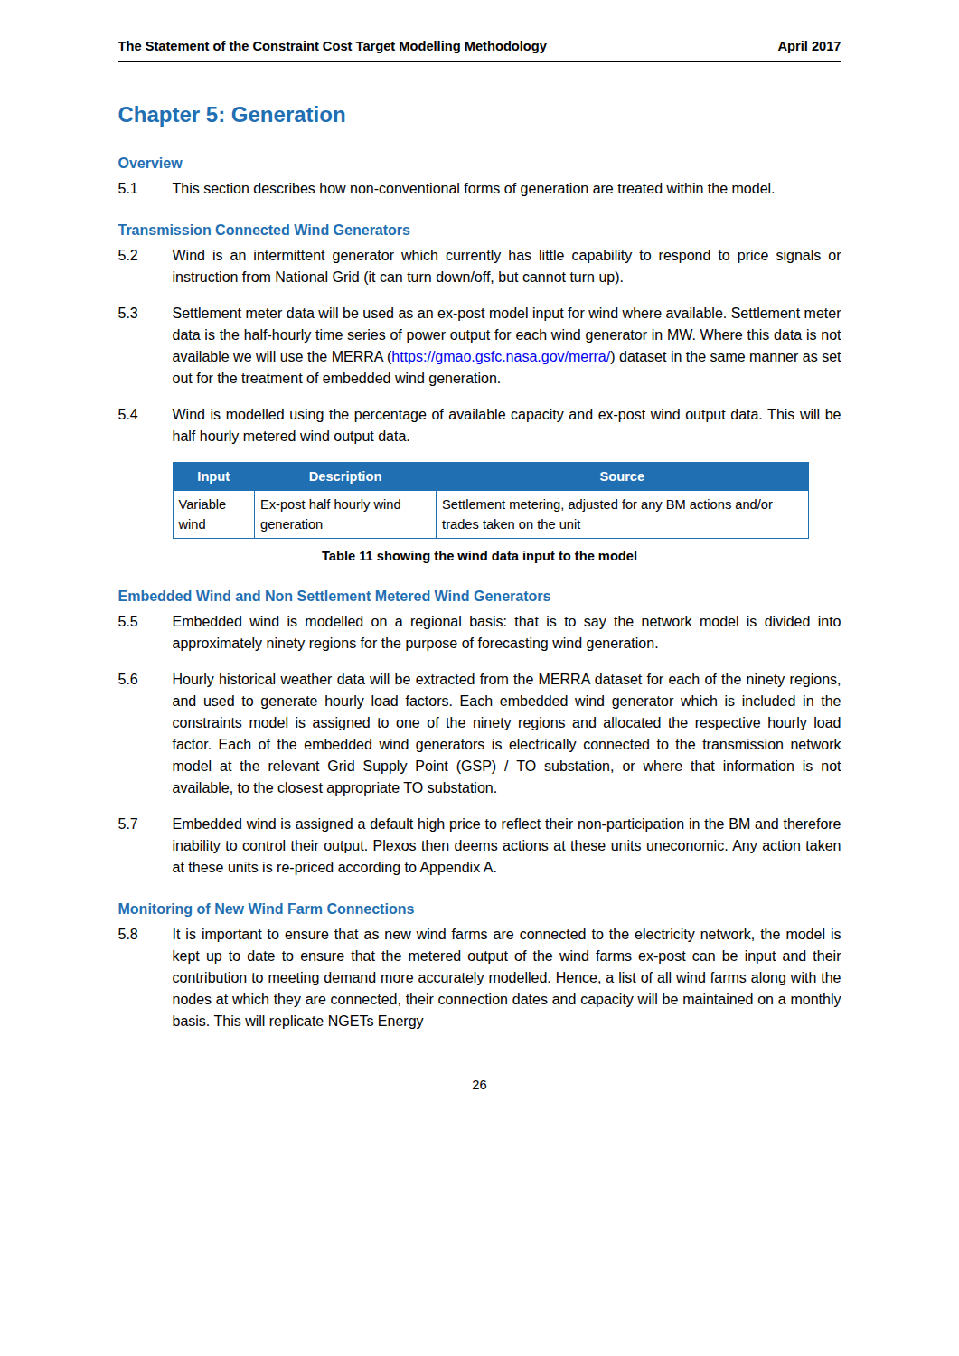The Statement of the Constraint Cost Target Modelling Methodology April 2017
Chapter 5: Generation
Overview
5.1
This section describes how non-conventional forms of generation are treated within the model.
Transmission Connected Wind Generators
5.2
Wind is an intermittent generator which currently has little capability to respond to price signals or instruction from National Grid (it can turn down/off, but cannot turn up).
5.3
Settlement meter data will be used as an ex-post model input for wind where available. Settlement meter data is the half-hourly time series of power output for each wind generator in MW. Where this data is not available we will use the MERRA (https://gmao.gsfc.nasa.gov/merra/) dataset in the same manner as set out for the treatment of embedded wind generation.
5.4
Wind is modelled using the percentage of available capacity and ex-post wind output data. This will be half hourly metered wind output data.
| Input | Description | Source |
| --- | --- | --- |
| Variable wind | Ex-post half hourly wind generation | Settlement metering, adjusted for any BM actions and/or trades taken on the unit |
Table 11 showing the wind data input to the model
Embedded Wind and Non Settlement Metered Wind Generators
5.5
Embedded wind is modelled on a regional basis: that is to say the network model is divided into approximately ninety regions for the purpose of forecasting wind generation.
5.6
Hourly historical weather data will be extracted from the MERRA dataset for each of the ninety regions, and used to generate hourly load factors. Each embedded wind generator which is included in the constraints model is assigned to one of the ninety regions and allocated the respective hourly load factor. Each of the embedded wind generators is electrically connected to the transmission network model at the relevant Grid Supply Point (GSP) / TO substation, or where that information is not available, to the closest appropriate TO substation.
5.7
Embedded wind is assigned a default high price to reflect their non-participation in the BM and therefore inability to control their output. Plexos then deems actions at these units uneconomic. Any action taken at these units is re-priced according to Appendix A.
Monitoring of New Wind Farm Connections
5.8
It is important to ensure that as new wind farms are connected to the electricity network, the model is kept up to date to ensure that the metered output of the wind farms ex-post can be input and their contribution to meeting demand more accurately modelled. Hence, a list of all wind farms along with the nodes at which they are connected, their connection dates and capacity will be maintained on a monthly basis. This will replicate NGETs Energy
26